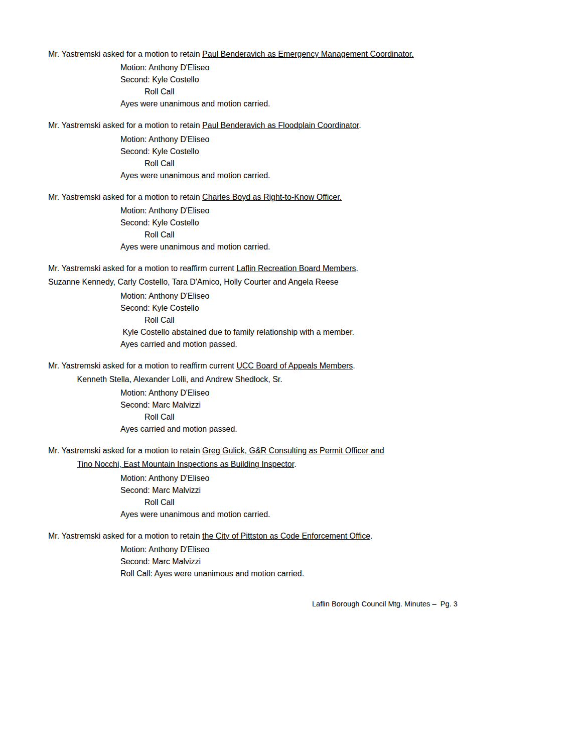Mr. Yastremski asked for a motion to retain Paul Benderavich as Emergency Management Coordinator.
Motion: Anthony D'Eliseo
Second: Kyle Costello
Roll Call
Ayes were unanimous and motion carried.
Mr. Yastremski asked for a motion to retain Paul Benderavich as Floodplain Coordinator.
Motion: Anthony D'Eliseo
Second: Kyle Costello
Roll Call
Ayes were unanimous and motion carried.
Mr. Yastremski asked for a motion to retain Charles Boyd as Right-to-Know Officer.
Motion: Anthony D'Eliseo
Second: Kyle Costello
Roll Call
Ayes were unanimous and motion carried.
Mr. Yastremski asked for a motion to reaffirm current Laflin Recreation Board Members.
Suzanne Kennedy, Carly Costello, Tara D'Amico, Holly Courter and Angela Reese
Motion: Anthony D'Eliseo
Second: Kyle Costello
Roll Call
Kyle Costello abstained due to family relationship with a member.
Ayes carried and motion passed.
Mr. Yastremski asked for a motion to reaffirm current UCC Board of Appeals Members.
Kenneth Stella, Alexander Lolli, and Andrew Shedlock, Sr.
Motion: Anthony D'Eliseo
Second: Marc Malvizzi
Roll Call
Ayes carried and motion passed.
Mr. Yastremski asked for a motion to retain Greg Gulick, G&R Consulting as Permit Officer and
Tino Nocchi, East Mountain Inspections as Building Inspector.
Motion: Anthony D'Eliseo
Second: Marc Malvizzi
Roll Call
Ayes were unanimous and motion carried.
Mr. Yastremski asked for a motion to retain the City of Pittston as Code Enforcement Office.
Motion: Anthony D'Eliseo
Second: Marc Malvizzi
Roll Call: Ayes were unanimous and motion carried.
Laflin Borough Council Mtg. Minutes – Pg. 3